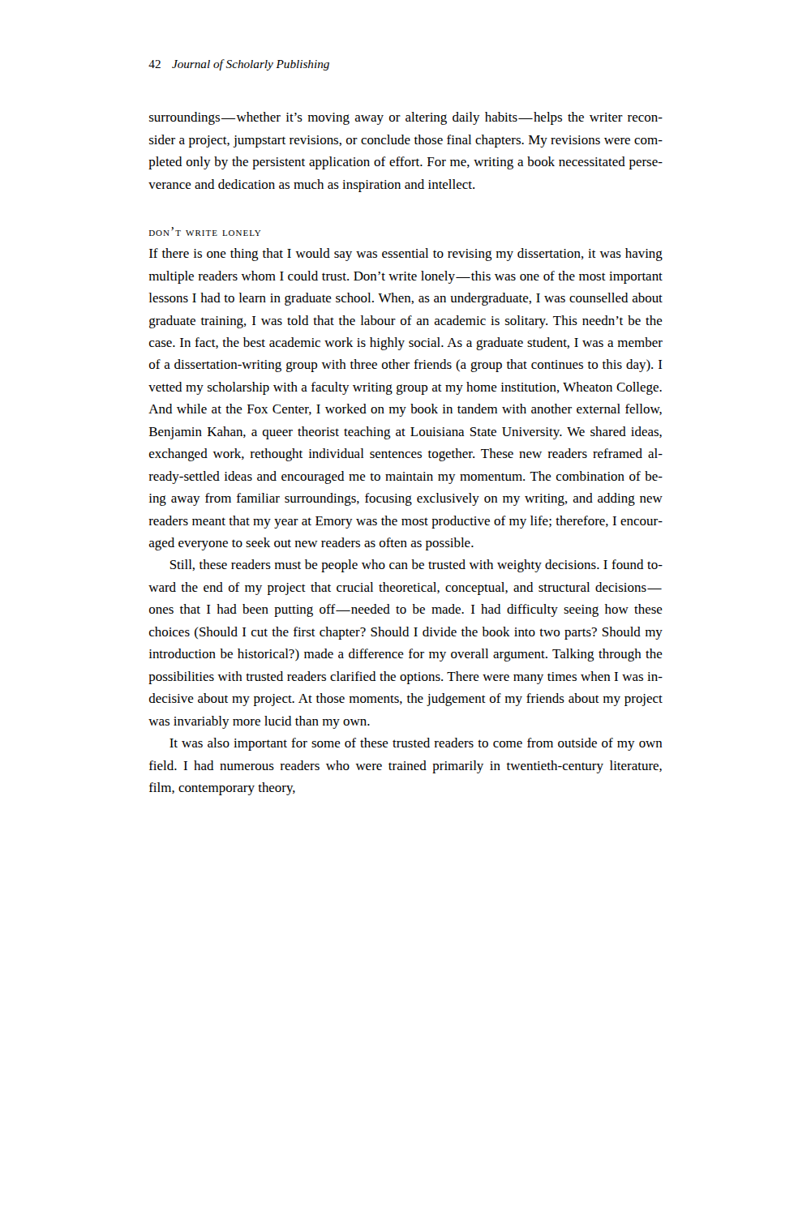42 Journal of Scholarly Publishing
surroundings — whether it’s moving away or altering daily habits — helps the writer reconsider a project, jumpstart revisions, or conclude those final chapters. My revisions were completed only by the persistent application of effort. For me, writing a book necessitated perseverance and dedication as much as inspiration and intellect.
Don’t write lonely
If there is one thing that I would say was essential to revising my dissertation, it was having multiple readers whom I could trust. Don’t write lonely — this was one of the most important lessons I had to learn in graduate school. When, as an undergraduate, I was counselled about graduate training, I was told that the labour of an academic is solitary. This needn’t be the case. In fact, the best academic work is highly social. As a graduate student, I was a member of a dissertation-writing group with three other friends (a group that continues to this day). I vetted my scholarship with a faculty writing group at my home institution, Wheaton College. And while at the Fox Center, I worked on my book in tandem with another external fellow, Benjamin Kahan, a queer theorist teaching at Louisiana State University. We shared ideas, exchanged work, rethought individual sentences together. These new readers reframed already-settled ideas and encouraged me to maintain my momentum. The combination of being away from familiar surroundings, focusing exclusively on my writing, and adding new readers meant that my year at Emory was the most productive of my life; therefore, I encouraged everyone to seek out new readers as often as possible.
Still, these readers must be people who can be trusted with weighty decisions. I found toward the end of my project that crucial theoretical, conceptual, and structural decisions — ones that I had been putting off — needed to be made. I had difficulty seeing how these choices (Should I cut the first chapter? Should I divide the book into two parts? Should my introduction be historical?) made a difference for my overall argument. Talking through the possibilities with trusted readers clarified the options. There were many times when I was indecisive about my project. At those moments, the judgement of my friends about my project was invariably more lucid than my own.
It was also important for some of these trusted readers to come from outside of my own field. I had numerous readers who were trained primarily in twentieth-century literature, film, contemporary theory,